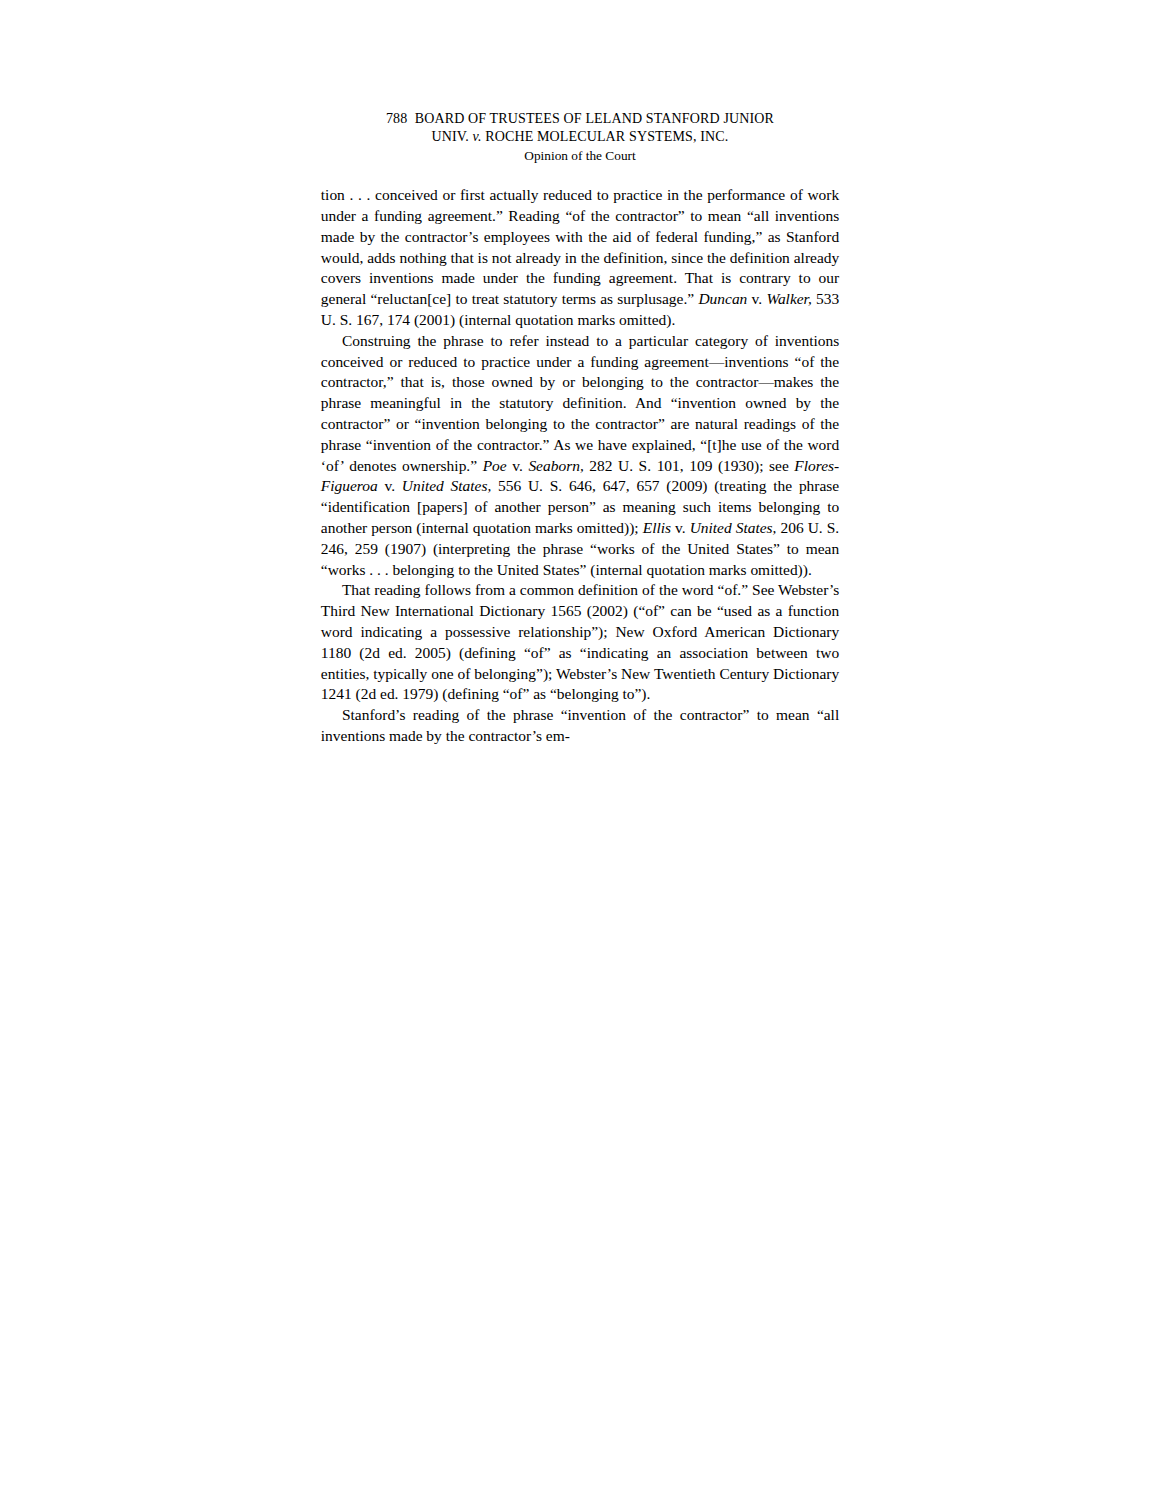788 BOARD OF TRUSTEES OF LELAND STANFORD JUNIOR UNIV. v. ROCHE MOLECULAR SYSTEMS, INC.
Opinion of the Court
tion . . . conceived or first actually reduced to practice in the performance of work under a funding agreement.” Reading “of the contractor” to mean “all inventions made by the contractor’s employees with the aid of federal funding,” as Stanford would, adds nothing that is not already in the definition, since the definition already covers inventions made under the funding agreement. That is contrary to our general “reluctan[ce] to treat statutory terms as surplusage.” Duncan v. Walker, 533 U. S. 167, 174 (2001) (internal quotation marks omitted).
Construing the phrase to refer instead to a particular category of inventions conceived or reduced to practice under a funding agreement—inventions “of the contractor,” that is, those owned by or belonging to the contractor—makes the phrase meaningful in the statutory definition. And “invention owned by the contractor” or “invention belonging to the contractor” are natural readings of the phrase “invention of the contractor.” As we have explained, “[t]he use of the word ‘of’ denotes ownership.” Poe v. Seaborn, 282 U. S. 101, 109 (1930); see Flores-Figueroa v. United States, 556 U. S. 646, 647, 657 (2009) (treating the phrase “identification [papers] of another person” as meaning such items belonging to another person (internal quotation marks omitted)); Ellis v. United States, 206 U. S. 246, 259 (1907) (interpreting the phrase “works of the United States” to mean “works . . . belonging to the United States” (internal quotation marks omitted)).
That reading follows from a common definition of the word “of.” See Webster’s Third New International Dictionary 1565 (2002) (“of” can be “used as a function word indicating a possessive relationship”); New Oxford American Dictionary 1180 (2d ed. 2005) (defining “of” as “indicating an association between two entities, typically one of belonging”); Webster’s New Twentieth Century Dictionary 1241 (2d ed. 1979) (defining “of” as “belonging to”).
Stanford’s reading of the phrase “invention of the contractor” to mean “all inventions made by the contractor’s em-